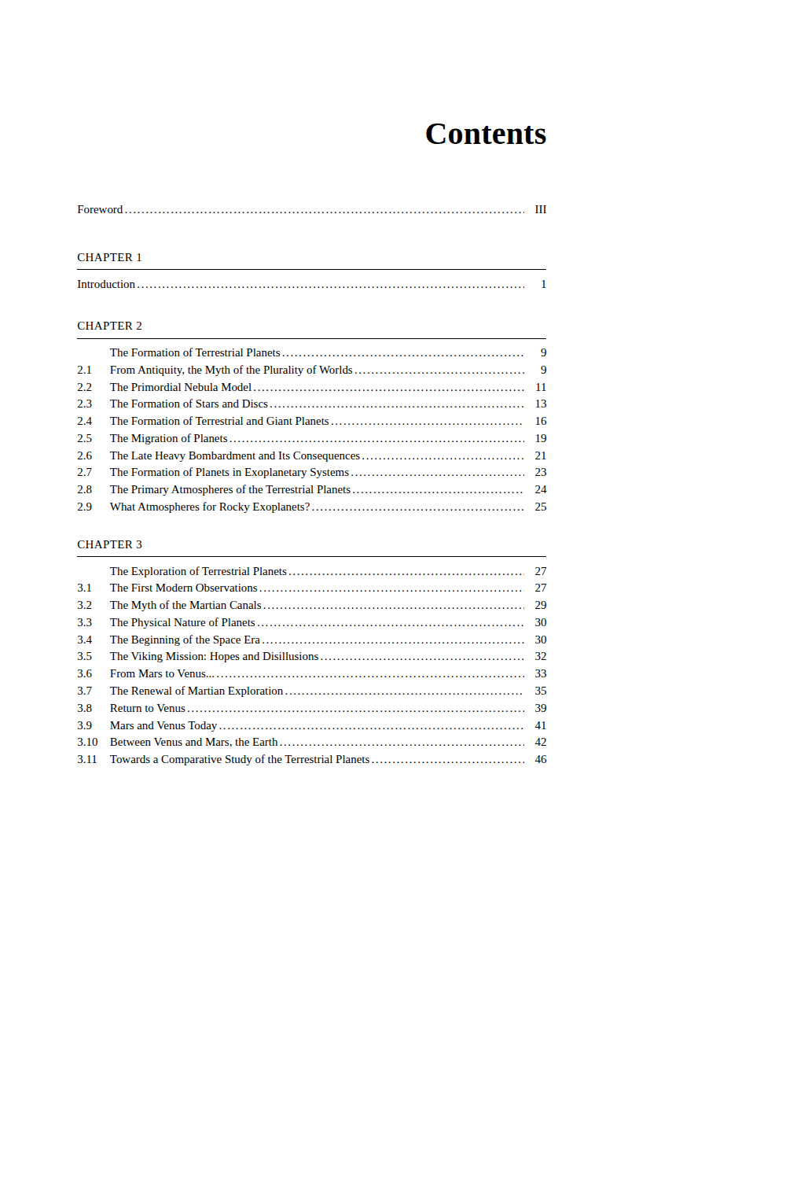Contents
Foreword ................................................................................................... III
CHAPTER 1
Introduction ................................................................................................... 1
CHAPTER 2
The Formation of Terrestrial Planets ................................................................................................... 9
2.1 From Antiquity, the Myth of the Plurality of Worlds ................................................................................................... 9
2.2 The Primordial Nebula Model ................................................................................................... 11
2.3 The Formation of Stars and Discs ................................................................................................... 13
2.4 The Formation of Terrestrial and Giant Planets ................................................................................................... 16
2.5 The Migration of Planets ................................................................................................... 19
2.6 The Late Heavy Bombardment and Its Consequences ................................................................................................... 21
2.7 The Formation of Planets in Exoplanetary Systems ................................................................................................... 23
2.8 The Primary Atmospheres of the Terrestrial Planets ................................................................................................... 24
2.9 What Atmospheres for Rocky Exoplanets? ................................................................................................... 25
CHAPTER 3
The Exploration of Terrestrial Planets ................................................................................................... 27
3.1 The First Modern Observations ................................................................................................... 27
3.2 The Myth of the Martian Canals ................................................................................................... 29
3.3 The Physical Nature of Planets ................................................................................................... 30
3.4 The Beginning of the Space Era ................................................................................................... 30
3.5 The Viking Mission: Hopes and Disillusions ................................................................................................... 32
3.6 From Mars to Venus... ................................................................................................... 33
3.7 The Renewal of Martian Exploration ................................................................................................... 35
3.8 Return to Venus ................................................................................................... 39
3.9 Mars and Venus Today ................................................................................................... 41
3.10 Between Venus and Mars, the Earth ................................................................................................... 42
3.11 Towards a Comparative Study of the Terrestrial Planets ................................................................................................... 46